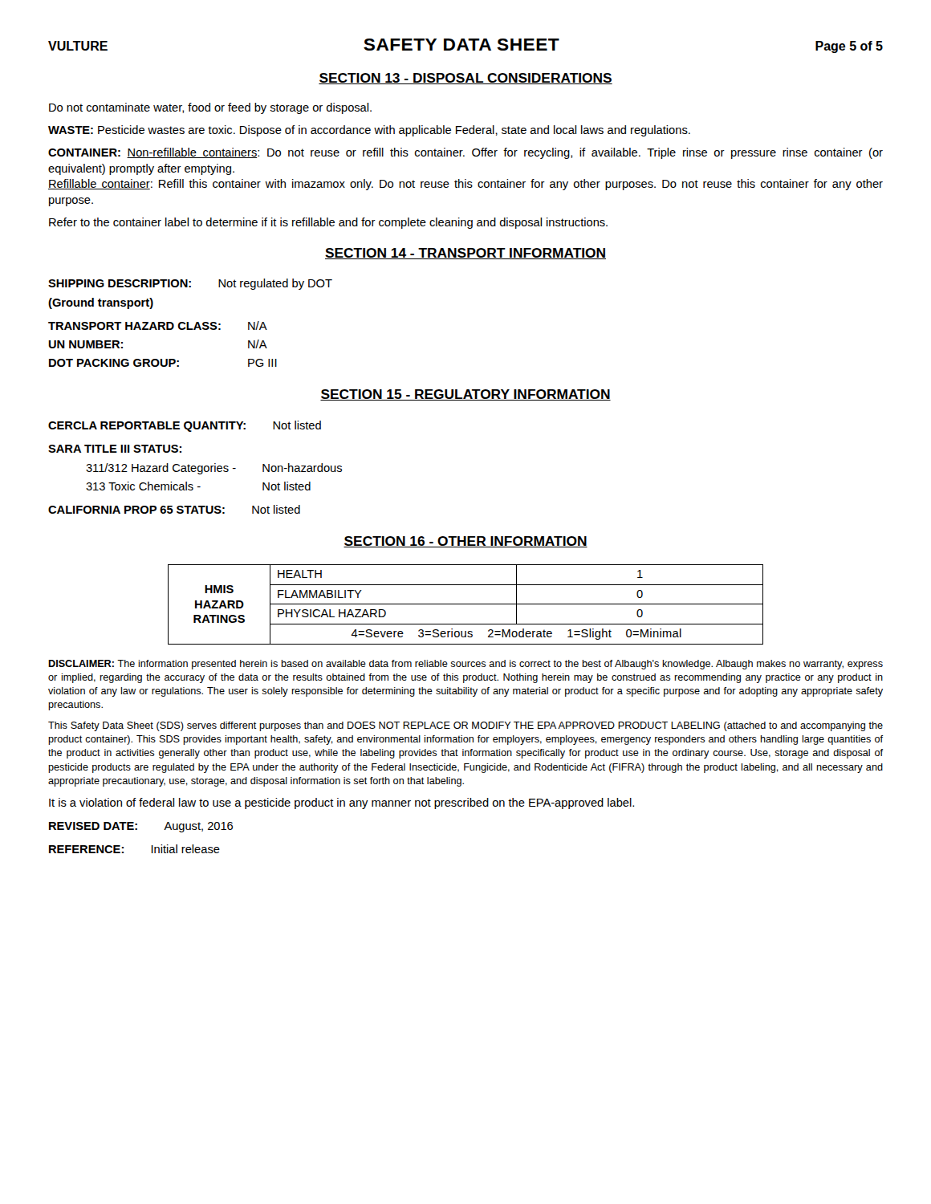VULTURE SAFETY DATA SHEET Page 5 of 5
SECTION 13 - DISPOSAL CONSIDERATIONS
Do not contaminate water, food or feed by storage or disposal.
WASTE: Pesticide wastes are toxic. Dispose of in accordance with applicable Federal, state and local laws and regulations.
CONTAINER: Non-refillable containers: Do not reuse or refill this container. Offer for recycling, if available. Triple rinse or pressure rinse container (or equivalent) promptly after emptying.
Refillable container: Refill this container with imazamox only. Do not reuse this container for any other purposes. Do not reuse this container for any other purpose.
Refer to the container label to determine if it is refillable and for complete cleaning and disposal instructions.
SECTION 14 - TRANSPORT INFORMATION
| SHIPPING DESCRIPTION: | Not regulated by DOT |
| (Ground transport) | |
| TRANSPORT HAZARD CLASS: | N/A |
| UN NUMBER: | N/A |
| DOT PACKING GROUP: | PG III |
SECTION 15 - REGULATORY INFORMATION
| CERCLA REPORTABLE QUANTITY: | Not listed |
| SARA TITLE III STATUS: |
| 311/312 Hazard Categories - | Non-hazardous |
| 313 Toxic Chemicals - | Not listed |
| CALIFORNIA PROP 65 STATUS: | Not listed |
SECTION 16 - OTHER INFORMATION
| HMIS HAZARD RATINGS | HEALTH | 1 |
| FLAMMABILITY | 0 |
| PHYSICAL HAZARD | 0 |
| 4=Severe 3=Serious 2=Moderate 1=Slight 0=Minimal |
DISCLAIMER: The information presented herein is based on available data from reliable sources and is correct to the best of Albaugh's knowledge. Albaugh makes no warranty, express or implied, regarding the accuracy of the data or the results obtained from the use of this product. Nothing herein may be construed as recommending any practice or any product in violation of any law or regulations. The user is solely responsible for determining the suitability of any material or product for a specific purpose and for adopting any appropriate safety precautions.
This Safety Data Sheet (SDS) serves different purposes than and DOES NOT REPLACE OR MODIFY THE EPA APPROVED PRODUCT LABELING (attached to and accompanying the product container). This SDS provides important health, safety, and environmental information for employers, employees, emergency responders and others handling large quantities of the product in activities generally other than product use, while the labeling provides that information specifically for product use in the ordinary course. Use, storage and disposal of pesticide products are regulated by the EPA under the authority of the Federal Insecticide, Fungicide, and Rodenticide Act (FIFRA) through the product labeling, and all necessary and appropriate precautionary, use, storage, and disposal information is set forth on that labeling.
It is a violation of federal law to use a pesticide product in any manner not prescribed on the EPA-approved label.
| REVISED DATE: | August, 2016 |
| REFERENCE: | Initial release |